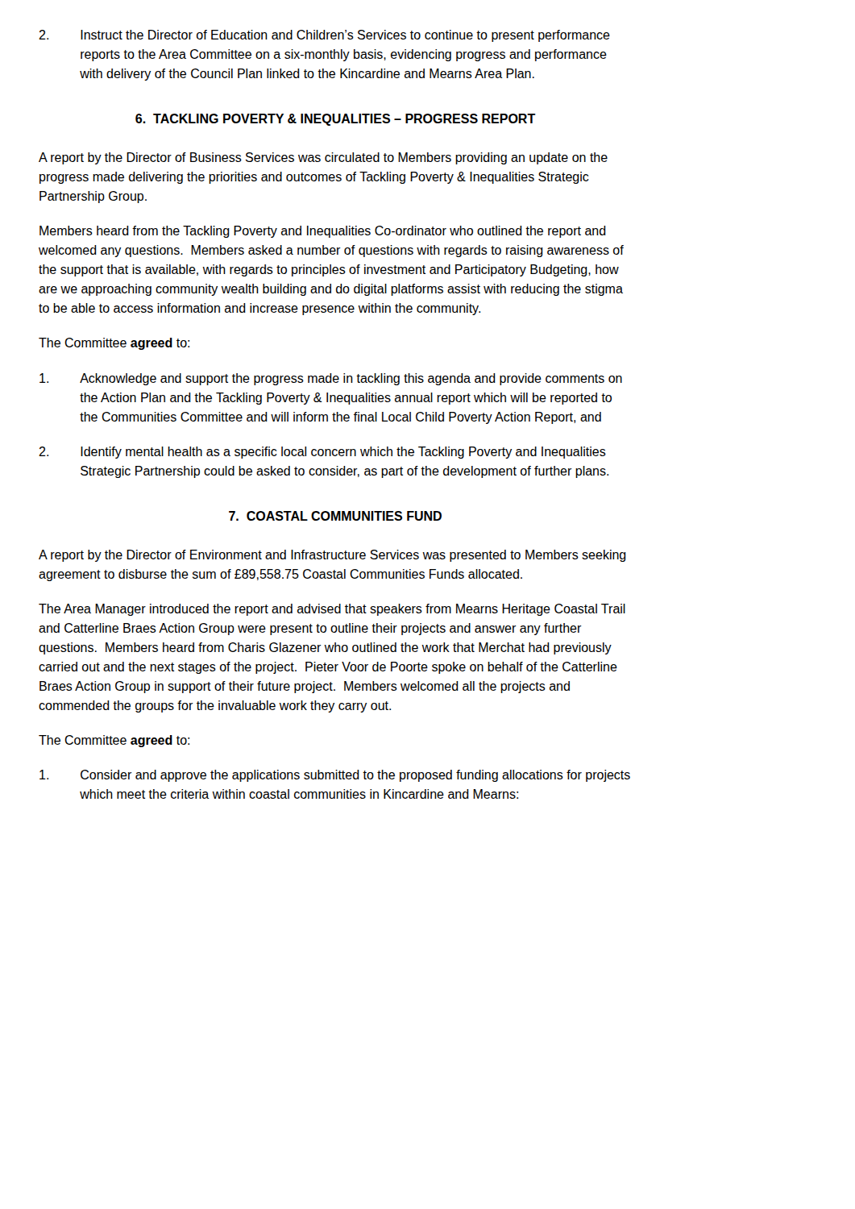2.
Instruct the Director of Education and Children’s Services to continue to present performance reports to the Area Committee on a six-monthly basis, evidencing progress and performance with delivery of the Council Plan linked to the Kincardine and Mearns Area Plan.
6. TACKLING POVERTY & INEQUALITIES – PROGRESS REPORT
A report by the Director of Business Services was circulated to Members providing an update on the progress made delivering the priorities and outcomes of Tackling Poverty & Inequalities Strategic Partnership Group.
Members heard from the Tackling Poverty and Inequalities Co-ordinator who outlined the report and welcomed any questions. Members asked a number of questions with regards to raising awareness of the support that is available, with regards to principles of investment and Participatory Budgeting, how are we approaching community wealth building and do digital platforms assist with reducing the stigma to be able to access information and increase presence within the community.
The Committee agreed to:
1.
Acknowledge and support the progress made in tackling this agenda and provide comments on the Action Plan and the Tackling Poverty & Inequalities annual report which will be reported to the Communities Committee and will inform the final Local Child Poverty Action Report, and
2.
Identify mental health as a specific local concern which the Tackling Poverty and Inequalities Strategic Partnership could be asked to consider, as part of the development of further plans.
7. COASTAL COMMUNITIES FUND
A report by the Director of Environment and Infrastructure Services was presented to Members seeking agreement to disburse the sum of £89,558.75 Coastal Communities Funds allocated.
The Area Manager introduced the report and advised that speakers from Mearns Heritage Coastal Trail and Catterline Braes Action Group were present to outline their projects and answer any further questions. Members heard from Charis Glazener who outlined the work that Merchat had previously carried out and the next stages of the project. Pieter Voor de Poorte spoke on behalf of the Catterline Braes Action Group in support of their future project. Members welcomed all the projects and commended the groups for the invaluable work they carry out.
The Committee agreed to:
1.
Consider and approve the applications submitted to the proposed funding allocations for projects which meet the criteria within coastal communities in Kincardine and Mearns: